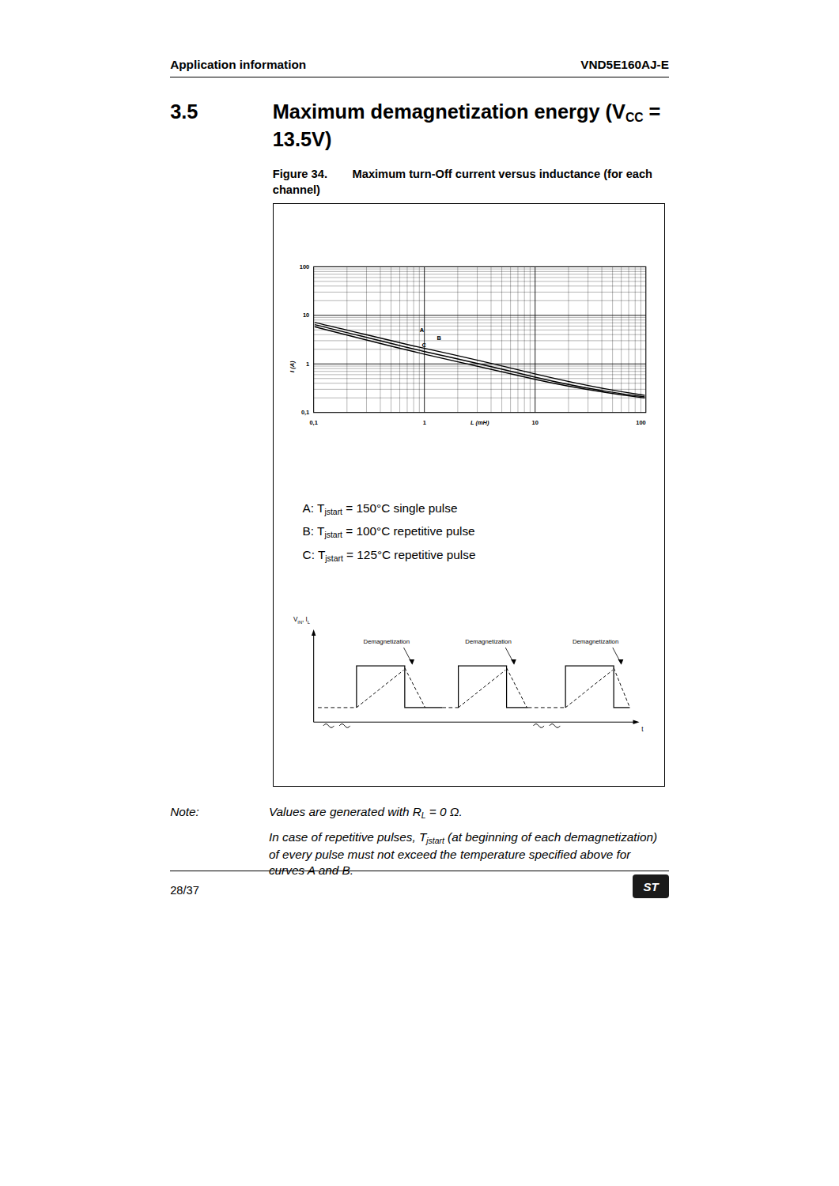Application information
VND5E160AJ-E
3.5
Maximum demagnetization energy (VCC = 13.5V)
Figure 34. Maximum turn-Off current versus inductance (for each channel)
A B C 100 10 1 0,1 I (A) 0,1 1 10 100 L (mH)
A: Tjstart = 150°C single pulse
B: Tjstart = 100°C repetitive pulse
C: Tjstart = 125°C repetitive pulse
VIN, IL t Demagnetization Demagnetization Demagnetization
Note:
Values are generated with RL = 0 Ω.
In case of repetitive pulses, Tjstart (at beginning of each demagnetization) of every pulse must not exceed the temperature specified above for curves A and B.
28/37
ST